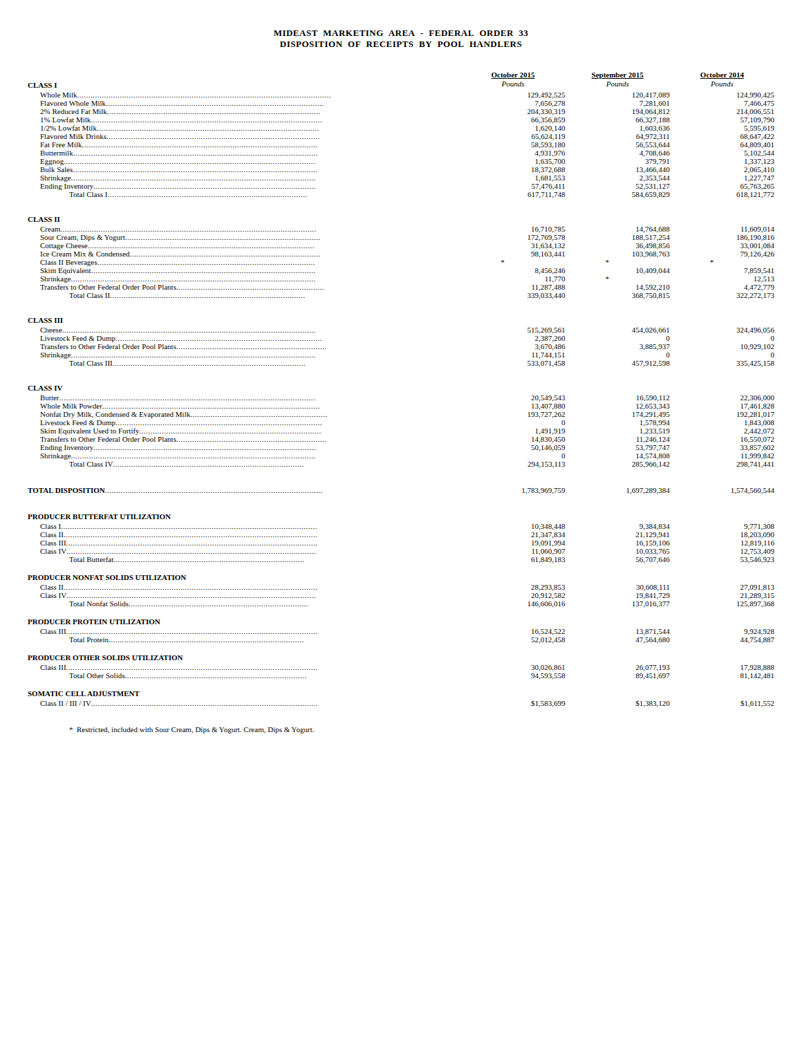MIDEAST MARKETING AREA - FEDERAL ORDER 33
DISPOSITION OF RECEIPTS BY POOL HANDLERS
| | October 2015 | September 2015 | October 2014 |
| CLASS I | Pounds | Pounds | Pounds |
| Whole Milk ................................................................................................................. | 129,492,525 | 120,417,089 | 124,990,425 |
| Flavored Whole Milk ................................................................................................. | 7,656,278 | 7,281,601 | 7,466,475 |
| 2% Reduced Fat Milk ............................................................................................... | 204,330,319 | 194,064,812 | 214,006,551 |
| 1% Lowfat Milk ....................................................................................................... | 66,356,859 | 66,327,188 | 57,109,790 |
| 1/2% Lowfat Milk ................................................................................................... | 1,620,140 | 1,603,636 | 5,595,619 |
| Flavored Milk Drinks ............................................................................................... | 65,624,119 | 64,972,311 | 68,647,422 |
| Fat Free Milk ......................................................................................................... | 58,593,180 | 56,553,644 | 64,809,401 |
| Buttermilk ............................................................................................................. | 4,931,976 | 4,708,646 | 5,102,544 |
| Eggnog ................................................................................................................ | 1,635,700 | 379,791 | 1,337,123 |
| Bulk Sales ............................................................................................................. | 18,372,688 | 13,466,440 | 2,065,410 |
| Shrinkage ............................................................................................................. | 1,681,553 | 2,353,544 | 1,227,747 |
| Ending Inventory ................................................................................................... | 57,476,411 | 52,531,127 | 65,763,265 |
| Total Class I ......................................................................................... | 617,711,748 | 584,659,829 | 618,121,772 |
| CLASS II | | | |
| Cream .................................................................................................................. | 16,710,785 | 14,764,688 | 11,609,014 |
| Sour Cream, Dips & Yogurt ....................................................................................... | 172,769,578 | 188,517,254 | 186,190,816 |
| Cottage Cheese ..................................................................................................... | 31,634,132 | 36,498,856 | 33,001,084 |
| Ice Cream Mix & Condensed ..................................................................................... | 98,163,441 | 103,968,763 | 79,126,426 |
| Class II Beverages ................................................................................................. | * | * | * |
| Skim Equivalent .................................................................................................... | 8,456,246 | 10,409,044 | 7,859,541 |
| Shrinkage ............................................................................................................. | 11,770 | * | 12,513 |
| Transfers to Other Federal Order Pool Plants. ................................................................. | 11,287,488 | 14,592,210 | 4,472,779 |
| Total Class II ....................................................................................... | 339,033,440 | 368,750,815 | 322,272,173 |
| CLASS III | | | |
| Cheese ................................................................................................................. | 515,269,561 | 454,026,661 | 324,496,056 |
| Livestock Feed & Dump ............................................................................................ | 2,387,260 | 0 | 0 |
| Transfers to Other Federal Order Pool Plants ................................................................... | 3,670,486 | 3,885,937 | 10,929,102 |
| Shrinkage ............................................................................................................. | 11,744,151 | 0 | 0 |
| Total Class III ...................................................................................... | 533,071,458 | 457,912,598 | 335,425,158 |
| CLASS IV | | | |
| Butter .................................................................................................................. | 20,549,543 | 16,590,112 | 22,306,000 |
| Whole Milk Powder ................................................................................................. | 13,407,880 | 12,653,343 | 17,461,828 |
| Nonfat Dry Milk, Condensed & Evaporated Milk ............................................................. | 193,727,262 | 174,291,495 | 192,281,017 |
| Livestock Feed & Dump ............................................................................................ | 0 | 1,578,994 | 1,843,008 |
| Skim Equivalent Used to Fortify ................................................................................. | 1,491,919 | 1,233,519 | 2,442,072 |
| Transfers to Other Federal Order Pool Plants ................................................................... | 14,830,450 | 11,246,124 | 16,550,072 |
| Ending Inventory ................................................................................................... | 50,146,059 | 53,797,747 | 33,857,602 |
| Shrinkage ............................................................................................................. | 0 | 14,574,808 | 11,999,842 |
| Total Class IV ..................................................................................... | 294,153,113 | 285,966,142 | 298,741,441 |
| TOTAL DISPOSITION ................................................................................................. | 1,783,969,759 | 1,697,289,384 | 1,574,560,544 |
| PRODUCER BUTTERFAT UTILIZATION | | | |
| Class I .................................................................................................................. | 10,348,448 | 9,384,834 | 9,771,308 |
| Class II ................................................................................................................. | 21,347,834 | 21,129,941 | 18,203,090 |
| Class III ................................................................................................................ | 19,091,994 | 16,159,106 | 12,819,116 |
| Class IV ............................................................................................................... | 11,060,907 | 10,033,765 | 12,753,409 |
| Total Butterfat ..................................................................................... | 61,849,183 | 56,707,646 | 53,546,923 |
| PRODUCER NONFAT SOLIDS UTILIZATION | | | |
| Class II ................................................................................................................. | 28,293,853 | 30,608,111 | 27,091,813 |
| Class IV ............................................................................................................... | 20,912,582 | 19,841,729 | 21,289,315 |
| Total Nonfat Solids ................................................................................ | 146,606,016 | 137,016,377 | 125,897,368 |
| PRODUCER PROTEIN UTILIZATION | | | |
| Class III ................................................................................................................ | 16,524,522 | 13,871,544 | 9,924,928 |
| Total Protein ....................................................................................... | 52,012,458 | 47,564,680 | 44,754,887 |
| PRODUCER OTHER SOLIDS UTILIZATION | | | |
| Class III ................................................................................................................ | 30,026,861 | 26,077,193 | 17,928,888 |
| Total Other Solids ................................................................................. | 94,593,558 | 89,451,697 | 81,142,481 |
| SOMATIC CELL ADJUSTMENT | | | |
| Class II / III / IV ..................................................................................................... | $1,583,699 | $1,383,120 | $1,611,552 |
* Restricted, included with Sour Cream, Dips & Yogurt. Cream, Dips & Yogurt.